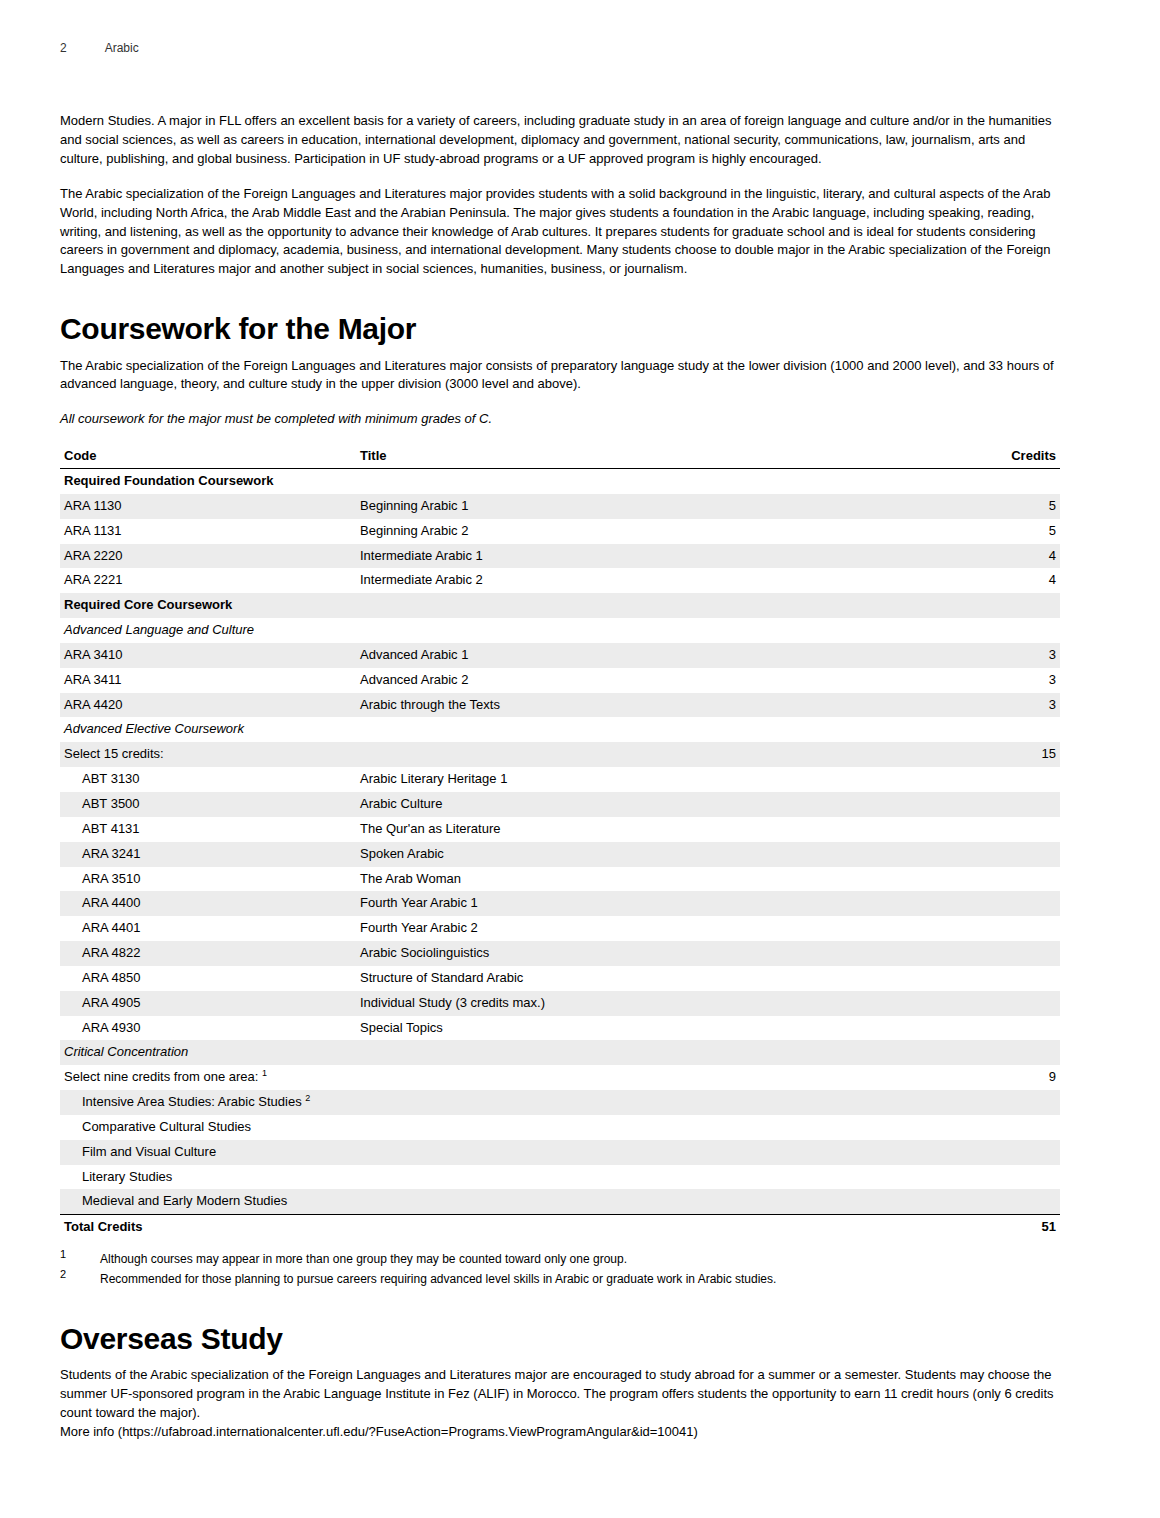2 Arabic
Modern Studies. A major in FLL offers an excellent basis for a variety of careers, including graduate study in an area of foreign language and culture and/or in the humanities and social sciences, as well as careers in education, international development, diplomacy and government, national security, communications, law, journalism, arts and culture, publishing, and global business. Participation in UF study-abroad programs or a UF approved program is highly encouraged.
The Arabic specialization of the Foreign Languages and Literatures major provides students with a solid background in the linguistic, literary, and cultural aspects of the Arab World, including North Africa, the Arab Middle East and the Arabian Peninsula. The major gives students a foundation in the Arabic language, including speaking, reading, writing, and listening, as well as the opportunity to advance their knowledge of Arab cultures. It prepares students for graduate school and is ideal for students considering careers in government and diplomacy, academia, business, and international development. Many students choose to double major in the Arabic specialization of the Foreign Languages and Literatures major and another subject in social sciences, humanities, business, or journalism.
Coursework for the Major
The Arabic specialization of the Foreign Languages and Literatures major consists of preparatory language study at the lower division (1000 and 2000 level), and 33 hours of advanced language, theory, and culture study in the upper division (3000 level and above).
All coursework for the major must be completed with minimum grades of C.
| Code | Title | Credits |
| --- | --- | --- |
| Required Foundation Coursework |
| ARA 1130 | Beginning Arabic 1 | 5 |
| ARA 1131 | Beginning Arabic 2 | 5 |
| ARA 2220 | Intermediate Arabic 1 | 4 |
| ARA 2221 | Intermediate Arabic 2 | 4 |
| Required Core Coursework |
| Advanced Language and Culture |
| ARA 3410 | Advanced Arabic 1 | 3 |
| ARA 3411 | Advanced Arabic 2 | 3 |
| ARA 4420 | Arabic through the Texts | 3 |
| Advanced Elective Coursework |
| Select 15 credits: | 15 |
| ABT 3130 | Arabic Literary Heritage 1 | |
| ABT 3500 | Arabic Culture | |
| ABT 4131 | The Qur'an as Literature | |
| ARA 3241 | Spoken Arabic | |
| ARA 3510 | The Arab Woman | |
| ARA 4400 | Fourth Year Arabic 1 | |
| ARA 4401 | Fourth Year Arabic 2 | |
| ARA 4822 | Arabic Sociolinguistics | |
| ARA 4850 | Structure of Standard Arabic | |
| ARA 4905 | Individual Study (3 credits max.) | |
| ARA 4930 | Special Topics | |
| Critical Concentration |
| Select nine credits from one area: 1 | 9 |
| Intensive Area Studies: Arabic Studies 2 | |
| Comparative Cultural Studies | |
| Film and Visual Culture | |
| Literary Studies | |
| Medieval and Early Modern Studies | |
| Total Credits | 51 |
| 1 | Although courses may appear in more than one group they may be counted toward only one group. |
| 2 | Recommended for those planning to pursue careers requiring advanced level skills in Arabic or graduate work in Arabic studies. |
Overseas Study
Students of the Arabic specialization of the Foreign Languages and Literatures major are encouraged to study abroad for a summer or a semester. Students may choose the summer UF-sponsored program in the Arabic Language Institute in Fez (ALIF) in Morocco. The program offers students the opportunity to earn 11 credit hours (only 6 credits count toward the major).
More info (https://ufabroad.internationalcenter.ufl.edu/?FuseAction=Programs.ViewProgramAngular&id=10041)